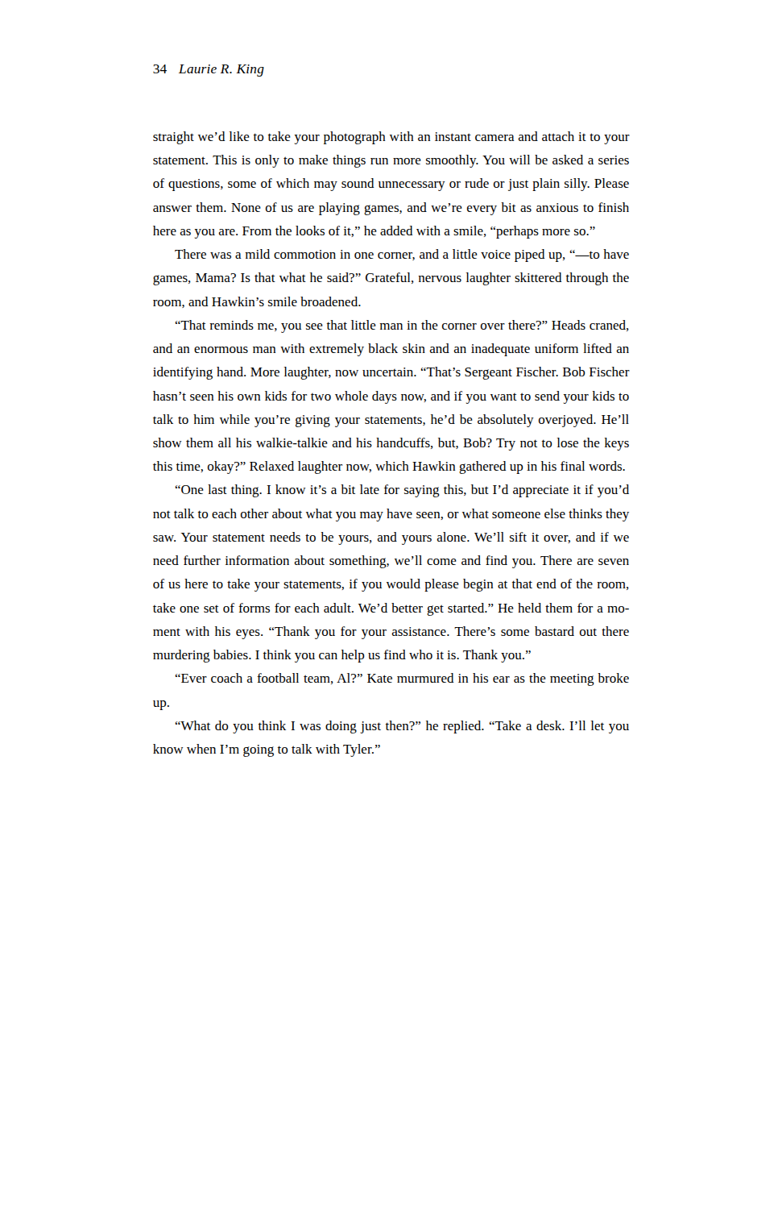34 Laurie R. King
straight we’d like to take your photograph with an instant camera and attach it to your statement. This is only to make things run more smoothly. You will be asked a series of questions, some of which may sound unnecessary or rude or just plain silly. Please answer them. None of us are playing games, and we’re every bit as anxious to finish here as you are. From the looks of it,” he added with a smile, “perhaps more so.”
There was a mild commotion in one corner, and a little voice piped up, “—to have games, Mama? Is that what he said?” Grateful, nervous laughter skittered through the room, and Hawkin’s smile broadened.
“That reminds me, you see that little man in the corner over there?” Heads craned, and an enormous man with extremely black skin and an inadequate uniform lifted an identifying hand. More laughter, now uncertain. “That’s Sergeant Fischer. Bob Fischer hasn’t seen his own kids for two whole days now, and if you want to send your kids to talk to him while you’re giving your statements, he’d be absolutely overjoyed. He’ll show them all his walkie-talkie and his handcuffs, but, Bob? Try not to lose the keys this time, okay?” Relaxed laughter now, which Hawkin gathered up in his final words.
“One last thing. I know it’s a bit late for saying this, but I’d appreciate it if you’d not talk to each other about what you may have seen, or what someone else thinks they saw. Your statement needs to be yours, and yours alone. We’ll sift it over, and if we need further information about something, we’ll come and find you. There are seven of us here to take your statements, if you would please begin at that end of the room, take one set of forms for each adult. We’d better get started.” He held them for a moment with his eyes. “Thank you for your assistance. There’s some bastard out there murdering babies. I think you can help us find who it is. Thank you.”
“Ever coach a football team, Al?” Kate murmured in his ear as the meeting broke up.
“What do you think I was doing just then?” he replied. “Take a desk. I’ll let you know when I’m going to talk with Tyler.”